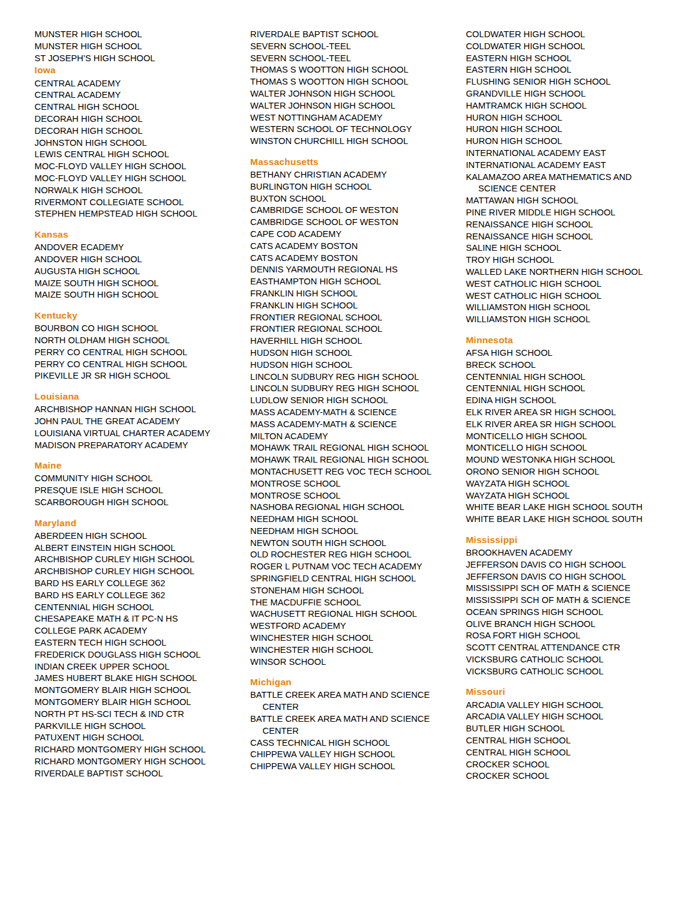Munster High School
Munster High School
St Joseph’s High School
Iowa
Central Academy
Central Academy
Central High School
Decorah High School
Decorah High School
Johnston High School
Lewis Central High School
Moc-Floyd Valley High School
Moc-Floyd Valley High School
Norwalk High School
Rivermont Collegiate School
Stephen Hempstead High School
Kansas
Andover Ecademy
Andover High School
Augusta High School
Maize South High School
Maize South High School
Kentucky
Bourbon Co High School
North Oldham High School
Perry Co Central High School
Perry Co Central High School
Pikeville Jr Sr High School
Louisiana
Archbishop Hannan High School
John Paul The Great Academy
Louisiana Virtual Charter Academy
Madison Preparatory Academy
Maine
Community High School
Presque Isle High School
Scarborough High School
Maryland
Aberdeen High School
Albert Einstein High School
Archbishop Curley High School
Archbishop Curley High School
Bard HS Early College 362
Bard HS Early College 362
Centennial High School
Chesapeake Math & IT PC-N HS
College Park Academy
Eastern Tech High School
Frederick Douglass High School
Indian Creek Upper School
James Hubert Blake High School
Montgomery Blair High School
Montgomery Blair High School
North PT HS-Sci Tech & Ind Ctr
Parkville High School
Patuxent High School
Richard Montgomery High School
Richard Montgomery High School
Riverdale Baptist School
Riverdale Baptist School
Severn School-Teel
Severn School-Teel
Thomas S Wootton High School
Thomas S Wootton High School
Walter Johnson High School
Walter Johnson High School
West Nottingham Academy
Western School of Technology
Winston Churchill High School
Massachusetts
Bethany Christian Academy
Burlington High School
Buxton School
Cambridge School of Weston
Cambridge School of Weston
Cape Cod Academy
Cats Academy Boston
Cats Academy Boston
Dennis Yarmouth Regional HS
Easthampton High School
Franklin High School
Franklin High School
Frontier Regional School
Frontier Regional School
Haverhill High School
Hudson High School
Hudson High School
Lincoln Sudbury Reg High School
Lincoln Sudbury Reg High School
Ludlow Senior High School
Mass Academy-Math & Science
Mass Academy-Math & Science
Milton Academy
Mohawk Trail Regional High School
Mohawk Trail Regional High School
Montachusett Reg Voc Tech School
Montrose School
Montrose School
Nashoba Regional High School
Needham High School
Needham High School
Newton South High School
Old Rochester Reg High School
Roger L Putnam Voc Tech Academy
Springfield Central High School
Stoneham High School
The Macduffie School
Wachusett Regional High School
Westford Academy
Winchester High School
Winchester High School
Winsor School
Michigan
Battle Creek Area Math and Science
Center
Battle Creek Area Math and Science
Center
Cass Technical High School
Chippewa Valley High School
Chippewa Valley High School
Coldwater High School
Coldwater High School
Eastern High School
Eastern High School
Flushing Senior High School
Grandville High School
Hamtramck High School
Huron High School
Huron High School
Huron High School
International Academy East
International Academy East
Kalamazoo Area Mathematics and
Science Center
Mattawan High School
Pine River Middle High School
Renaissance High School
Renaissance High School
Saline High School
Troy High School
Walled Lake Northern High School
West Catholic High School
West Catholic High School
Williamston High School
Williamston High School
Minnesota
AFSA High School
Breck School
Centennial High School
Centennial High School
Edina High School
Elk River Area Sr High School
Elk River Area Sr High School
Monticello High School
Monticello High School
Mound Westonka High School
Orono Senior High School
Wayzata High School
Wayzata High School
White Bear Lake High School South
White Bear Lake High School South
Mississippi
Brookhaven Academy
Jefferson Davis Co High School
Jefferson Davis Co High School
Mississippi Sch of Math & Science
Mississippi Sch of Math & Science
Ocean Springs High School
Olive Branch High School
Rosa Fort High School
Scott Central Attendance Ctr
Vicksburg Catholic School
Vicksburg Catholic School
Missouri
Arcadia Valley High School
Arcadia Valley High School
Butler High School
Central High School
Central High School
Crocker School
Crocker School